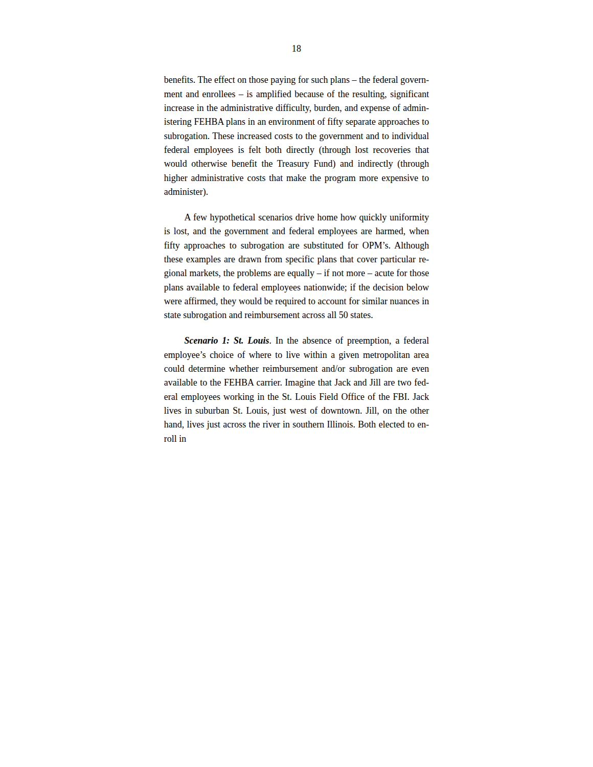18
benefits. The effect on those paying for such plans – the federal government and enrollees – is amplified because of the resulting, significant increase in the administrative difficulty, burden, and expense of administering FEHBA plans in an environment of fifty separate approaches to subrogation. These increased costs to the government and to individual federal employees is felt both directly (through lost recoveries that would otherwise benefit the Treasury Fund) and indirectly (through higher administrative costs that make the program more expensive to administer).
A few hypothetical scenarios drive home how quickly uniformity is lost, and the government and federal employees are harmed, when fifty approaches to subrogation are substituted for OPM’s. Although these examples are drawn from specific plans that cover particular regional markets, the problems are equally – if not more – acute for those plans available to federal employees nationwide; if the decision below were affirmed, they would be required to account for similar nuances in state subrogation and reimbursement across all 50 states.
Scenario 1: St. Louis. In the absence of preemption, a federal employee’s choice of where to live within a given metropolitan area could determine whether reimbursement and/or subrogation are even available to the FEHBA carrier. Imagine that Jack and Jill are two federal employees working in the St. Louis Field Office of the FBI. Jack lives in suburban St. Louis, just west of downtown. Jill, on the other hand, lives just across the river in southern Illinois. Both elected to enroll in